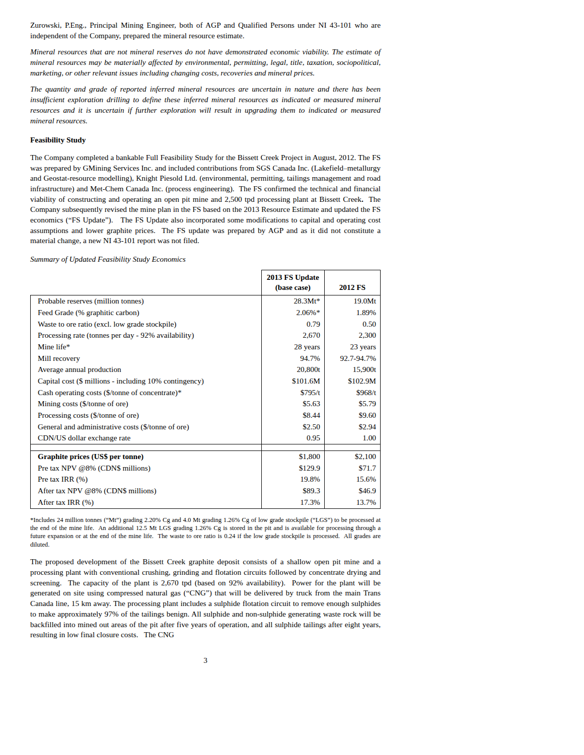Zurowski, P.Eng., Principal Mining Engineer, both of AGP and Qualified Persons under NI 43-101 who are independent of the Company, prepared the mineral resource estimate.
Mineral resources that are not mineral reserves do not have demonstrated economic viability. The estimate of mineral resources may be materially affected by environmental, permitting, legal, title, taxation, sociopolitical, marketing, or other relevant issues including changing costs, recoveries and mineral prices.
The quantity and grade of reported inferred mineral resources are uncertain in nature and there has been insufficient exploration drilling to define these inferred mineral resources as indicated or measured mineral resources and it is uncertain if further exploration will result in upgrading them to indicated or measured mineral resources.
Feasibility Study
The Company completed a bankable Full Feasibility Study for the Bissett Creek Project in August, 2012. The FS was prepared by GMining Services Inc. and included contributions from SGS Canada Inc. (Lakefield–metallurgy and Geostat-resource modelling), Knight Piesold Ltd. (environmental, permitting, tailings management and road infrastructure) and Met-Chem Canada Inc. (process engineering). The FS confirmed the technical and financial viability of constructing and operating an open pit mine and 2,500 tpd processing plant at Bissett Creek. The Company subsequently revised the mine plan in the FS based on the 2013 Resource Estimate and updated the FS economics (“FS Update”). The FS Update also incorporated some modifications to capital and operating cost assumptions and lower graphite prices. The FS update was prepared by AGP and as it did not constitute a material change, a new NI 43-101 report was not filed.
Summary of Updated Feasibility Study Economics
| | 2013 FS Update (base case) | 2012 FS |
| --- | --- | --- |
| Probable reserves (million tonnes) | 28.3Mt* | 19.0Mt |
| Feed Grade (% graphitic carbon) | 2.06%* | 1.89% |
| Waste to ore ratio (excl. low grade stockpile) | 0.79 | 0.50 |
| Processing rate (tonnes per day - 92% availability) | 2,670 | 2,300 |
| Mine life* | 28 years | 23 years |
| Mill recovery | 94.7% | 92.7-94.7% |
| Average annual production | 20,800t | 15,900t |
| Capital cost ($ millions - including 10% contingency) | $101.6M | $102.9M |
| Cash operating costs ($/tonne of concentrate)* | $795/t | $968/t |
| Mining costs ($/tonne of ore) | $5.63 | $5.79 |
| Processing costs ($/tonne of ore) | $8.44 | $9.60 |
| General and administrative costs ($/tonne of ore) | $2.50 | $2.94 |
| CDN/US dollar exchange rate | 0.95 | 1.00 |
| Graphite prices (US$ per tonne) | $1,800 | $2,100 |
| Pre tax NPV @8% (CDN$ millions) | $129.9 | $71.7 |
| Pre tax IRR (%) | 19.8% | 15.6% |
| After tax NPV @8% (CDN$ millions) | $89.3 | $46.9 |
| After tax IRR (%) | 17.3% | 13.7% |
*Includes 24 million tonnes (“Mt”) grading 2.20% Cg and 4.0 Mt grading 1.26% Cg of low grade stockpile (“LGS”) to be processed at the end of the mine life. An additional 12.5 Mt LGS grading 1.26% Cg is stored in the pit and is available for processing through a future expansion or at the end of the mine life. The waste to ore ratio is 0.24 if the low grade stockpile is processed. All grades are diluted.
The proposed development of the Bissett Creek graphite deposit consists of a shallow open pit mine and a processing plant with conventional crushing, grinding and flotation circuits followed by concentrate drying and screening. The capacity of the plant is 2,670 tpd (based on 92% availability). Power for the plant will be generated on site using compressed natural gas (“CNG”) that will be delivered by truck from the main Trans Canada line, 15 km away. The processing plant includes a sulphide flotation circuit to remove enough sulphides to make approximately 97% of the tailings benign. All sulphide and non-sulphide generating waste rock will be backfilled into mined out areas of the pit after five years of operation, and all sulphide tailings after eight years, resulting in low final closure costs. The CNG
3